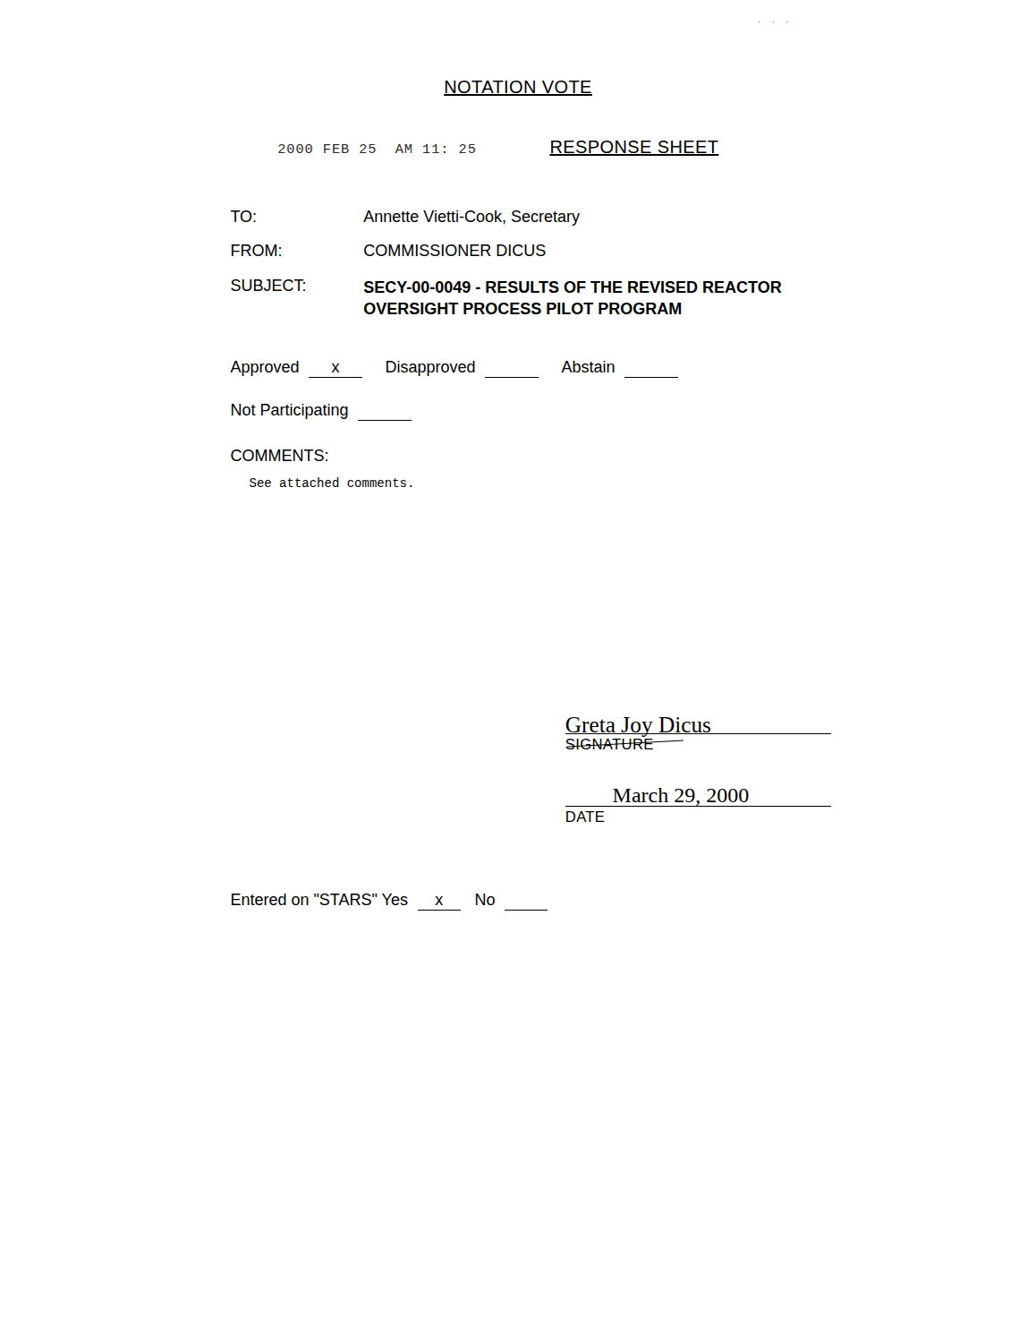· · ·
NOTATION VOTE
2000 FEB 25 AM 11: 25
RESPONSE SHEET
| TO: | Annette Vietti-Cook, Secretary |
| FROM: | COMMISSIONER DICUS |
| SUBJECT: | SECY-00-0049 - RESULTS OF THE REVISED REACTOR OVERSIGHT PROCESS PILOT PROGRAM |
Approved x Disapproved Abstain
Not Participating
COMMENTS:
See attached comments.
Greta Joy Dicus
SIGNATURE
March 29, 2000
DATE
Entered on "STARS" Yes x No